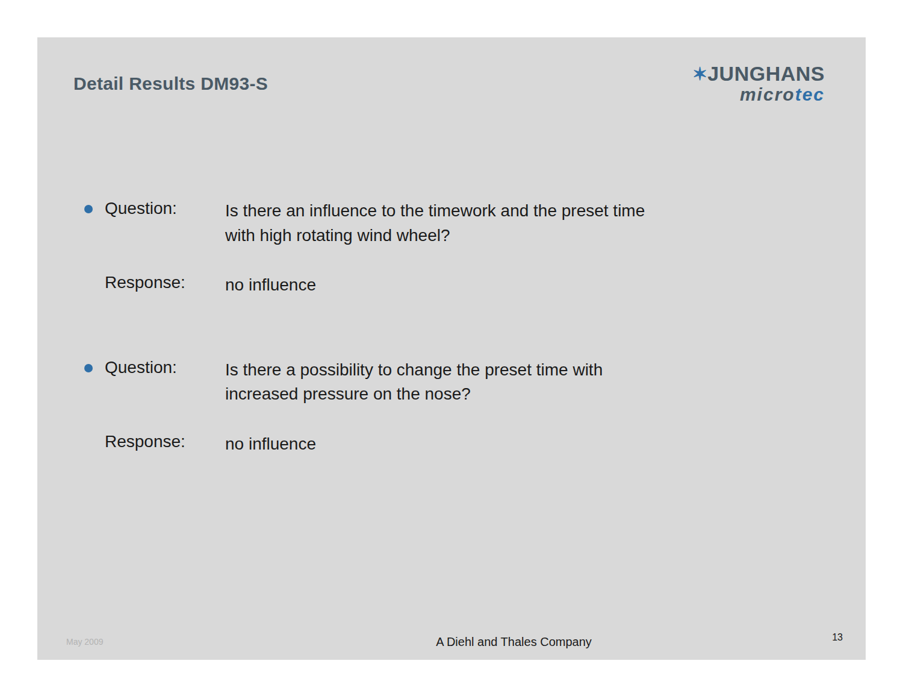Detail Results DM93-S
✶JUNGHANS
micro tec
Question:
Is there an influence to the timework and the preset time
with high rotating wind wheel?
Response:
no influence
Question:
Is there a possibility to change the preset time with
increased pressure on the nose?
Response:
no influence
May 2009
A Diehl and Thales Company
13